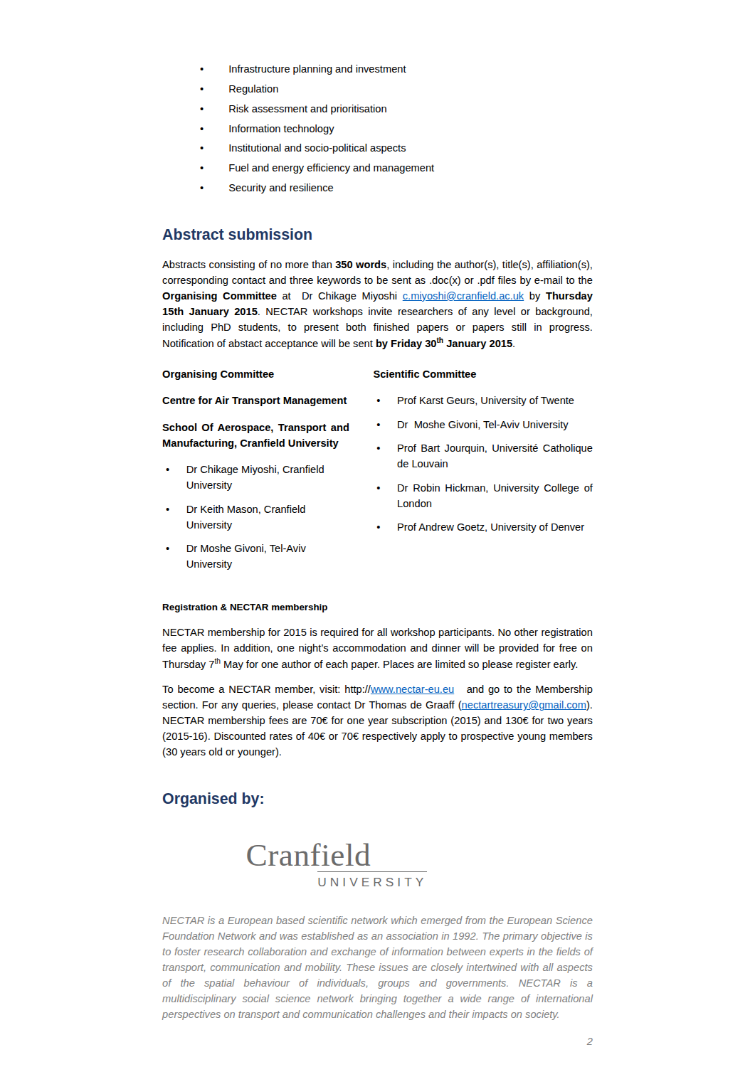Infrastructure planning and investment
Regulation
Risk assessment and prioritisation
Information technology
Institutional and socio-political aspects
Fuel and energy efficiency and management
Security and resilience
Abstract submission
Abstracts consisting of no more than 350 words, including the author(s), title(s), affiliation(s), corresponding contact and three keywords to be sent as .doc(x) or .pdf files by e-mail to the Organising Committee at Dr Chikage Miyoshi c.miyoshi@cranfield.ac.uk by Thursday 15th January 2015. NECTAR workshops invite researchers of any level or background, including PhD students, to present both finished papers or papers still in progress. Notification of abstact acceptance will be sent by Friday 30th January 2015.
Organising Committee
Centre for Air Transport Management
School Of Aerospace, Transport and Manufacturing, Cranfield University
Dr Chikage Miyoshi, Cranfield University
Dr Keith Mason, Cranfield University
Dr Moshe Givoni, Tel-Aviv University
Scientific Committee
Prof Karst Geurs, University of Twente
Dr Moshe Givoni, Tel-Aviv University
Prof Bart Jourquin, Université Catholique de Louvain
Dr Robin Hickman, University College of London
Prof Andrew Goetz, University of Denver
Registration & NECTAR membership
NECTAR membership for 2015 is required for all workshop participants. No other registration fee applies. In addition, one night’s accommodation and dinner will be provided for free on Thursday 7th May for one author of each paper. Places are limited so please register early.
To become a NECTAR member, visit: http://www.nectar-eu.eu and go to the Membership section. For any queries, please contact Dr Thomas de Graaff (nectartreasury@gmail.com). NECTAR membership fees are 70€ for one year subscription (2015) and 130€ for two years (2015-16). Discounted rates of 40€ or 70€ respectively apply to prospective young members (30 years old or younger).
Organised by:
Cranfield
UNIVERSITY
NECTAR is a European based scientific network which emerged from the European Science Foundation Network and was established as an association in 1992. The primary objective is to foster research collaboration and exchange of information between experts in the fields of transport, communication and mobility. These issues are closely intertwined with all aspects of the spatial behaviour of individuals, groups and governments. NECTAR is a multidisciplinary social science network bringing together a wide range of international perspectives on transport and communication challenges and their impacts on society.
2